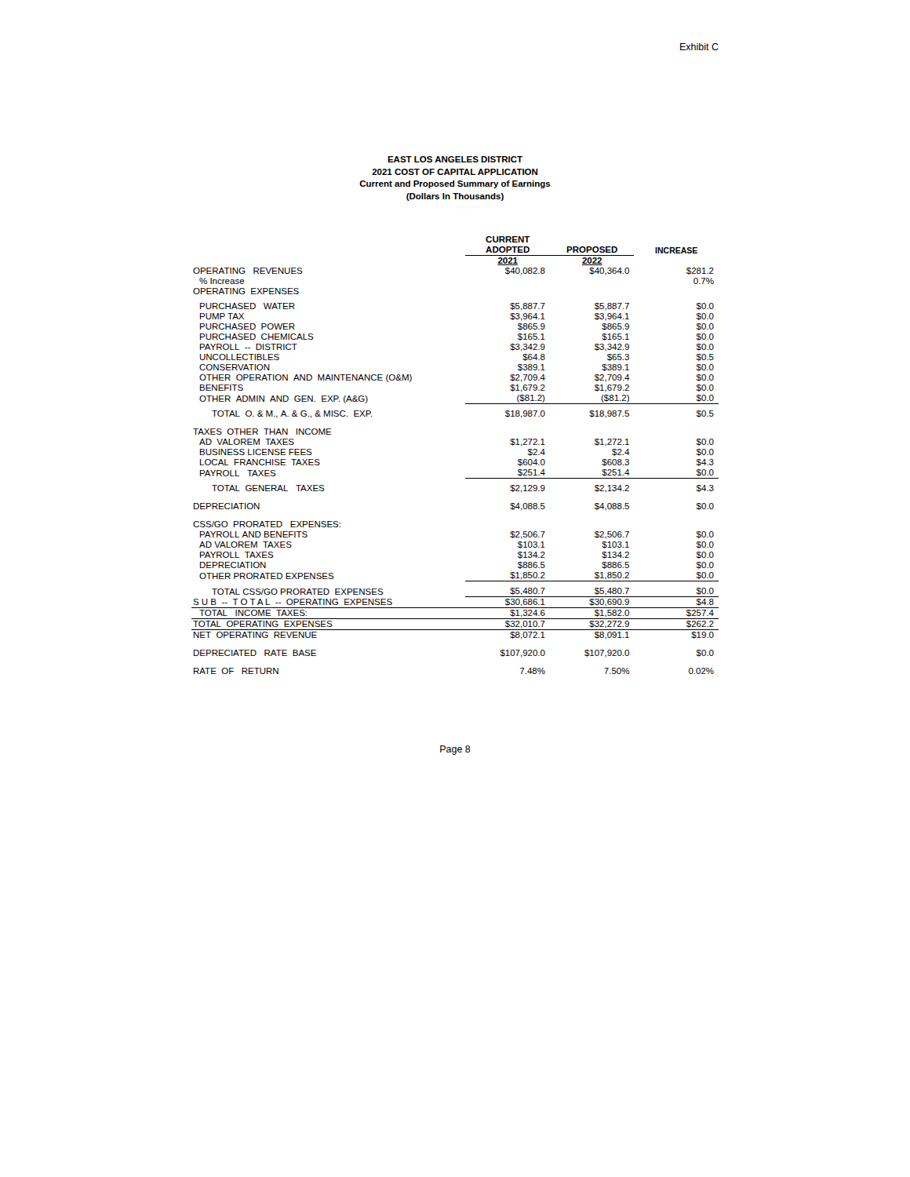Exhibit C
EAST LOS ANGELES DISTRICT
2021 COST OF CAPITAL APPLICATION
Current and Proposed Summary of Earnings
(Dollars In Thousands)
| | CURRENT | | |
| | ADOPTED | PROPOSED | INCREASE |
| | 2021 | 2022 | |
| OPERATING REVENUES | $40,082.8 | $40,364.0 | $281.2 |
| % Increase | | | 0.7% |
| OPERATING EXPENSES | | | |
| PURCHASED WATER | $5,887.7 | $5,887.7 | $0.0 |
| PUMP TAX | $3,964.1 | $3,964.1 | $0.0 |
| PURCHASED POWER | $865.9 | $865.9 | $0.0 |
| PURCHASED CHEMICALS | $165.1 | $165.1 | $0.0 |
| PAYROLL -- DISTRICT | $3,342.9 | $3,342.9 | $0.0 |
| UNCOLLECTIBLES | $64.8 | $65.3 | $0.5 |
| CONSERVATION | $389.1 | $389.1 | $0.0 |
| OTHER OPERATION AND MAINTENANCE (O&M) | $2,709.4 | $2,709.4 | $0.0 |
| BENEFITS | $1,679.2 | $1,679.2 | $0.0 |
| OTHER ADMIN AND GEN. EXP. (A&G) | ($81.2) | ($81.2) | $0.0 |
| TOTAL O. & M., A. & G., & MISC. EXP. | $18,987.0 | $18,987.5 | $0.5 |
| TAXES OTHER THAN INCOME | | | |
| AD VALOREM TAXES | $1,272.1 | $1,272.1 | $0.0 |
| BUSINESS LICENSE FEES | $2.4 | $2.4 | $0.0 |
| LOCAL FRANCHISE TAXES | $604.0 | $608.3 | $4.3 |
| PAYROLL TAXES | $251.4 | $251.4 | $0.0 |
| TOTAL GENERAL TAXES | $2,129.9 | $2,134.2 | $4.3 |
| DEPRECIATION | $4,088.5 | $4,088.5 | $0.0 |
| CSS/GO PRORATED EXPENSES: | | | |
| PAYROLL AND BENEFITS | $2,506.7 | $2,506.7 | $0.0 |
| AD VALOREM TAXES | $103.1 | $103.1 | $0.0 |
| PAYROLL TAXES | $134.2 | $134.2 | $0.0 |
| DEPRECIATION | $886.5 | $886.5 | $0.0 |
| OTHER PRORATED EXPENSES | $1,850.2 | $1,850.2 | $0.0 |
| TOTAL CSS/GO PRORATED EXPENSES | $5,480.7 | $5,480.7 | $0.0 |
| S U B -- T O T A L -- OPERATING EXPENSES | $30,686.1 | $30,690.9 | $4.8 |
| TOTAL INCOME TAXES: | $1,324.6 | $1,582.0 | $257.4 |
| TOTAL OPERATING EXPENSES | $32,010.7 | $32,272.9 | $262.2 |
| NET OPERATING REVENUE | $8,072.1 | $8,091.1 | $19.0 |
| DEPRECIATED RATE BASE | $107,920.0 | $107,920.0 | $0.0 |
| RATE OF RETURN | 7.48% | 7.50% | 0.02% |
Page 8